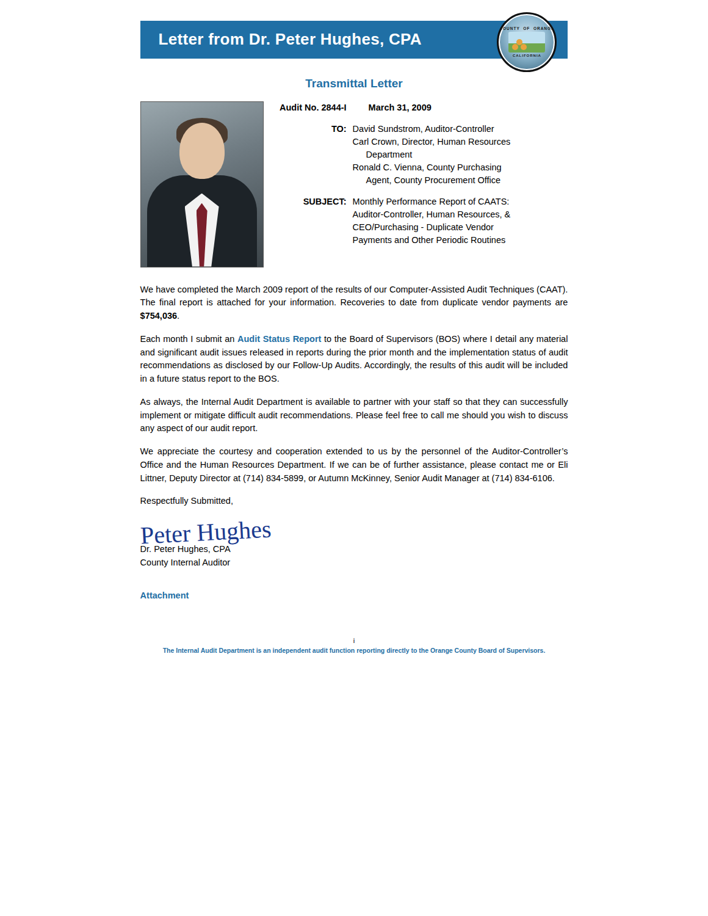Letter from Dr. Peter Hughes, CPA
COUNTY OF ORANGE
CALIFORNIA
Transmittal Letter
| Audit No. 2844-I | March 31, 2009 |
| TO: | David Sundstrom, Auditor-Controller Carl Crown, Director, Human Resources Department Ronald C. Vienna, County Purchasing Agent, County Procurement Office |
| SUBJECT: | Monthly Performance Report of CAATS: Auditor-Controller, Human Resources, & CEO/Purchasing - Duplicate Vendor Payments and Other Periodic Routines |
We have completed the March 2009 report of the results of our Computer-Assisted Audit Techniques (CAAT). The final report is attached for your information. Recoveries to date from duplicate vendor payments are $754,036.
Each month I submit an Audit Status Report to the Board of Supervisors (BOS) where I detail any material and significant audit issues released in reports during the prior month and the implementation status of audit recommendations as disclosed by our Follow-Up Audits. Accordingly, the results of this audit will be included in a future status report to the BOS.
As always, the Internal Audit Department is available to partner with your staff so that they can successfully implement or mitigate difficult audit recommendations. Please feel free to call me should you wish to discuss any aspect of our audit report.
We appreciate the courtesy and cooperation extended to us by the personnel of the Auditor-Controller’s Office and the Human Resources Department. If we can be of further assistance, please contact me or Eli Littner, Deputy Director at (714) 834-5899, or Autumn McKinney, Senior Audit Manager at (714) 834-6106.
Respectfully Submitted,
Peter Hughes
Dr. Peter Hughes, CPA
County Internal Auditor
Attachment
i
The Internal Audit Department is an independent audit function reporting directly to the Orange County Board of Supervisors.